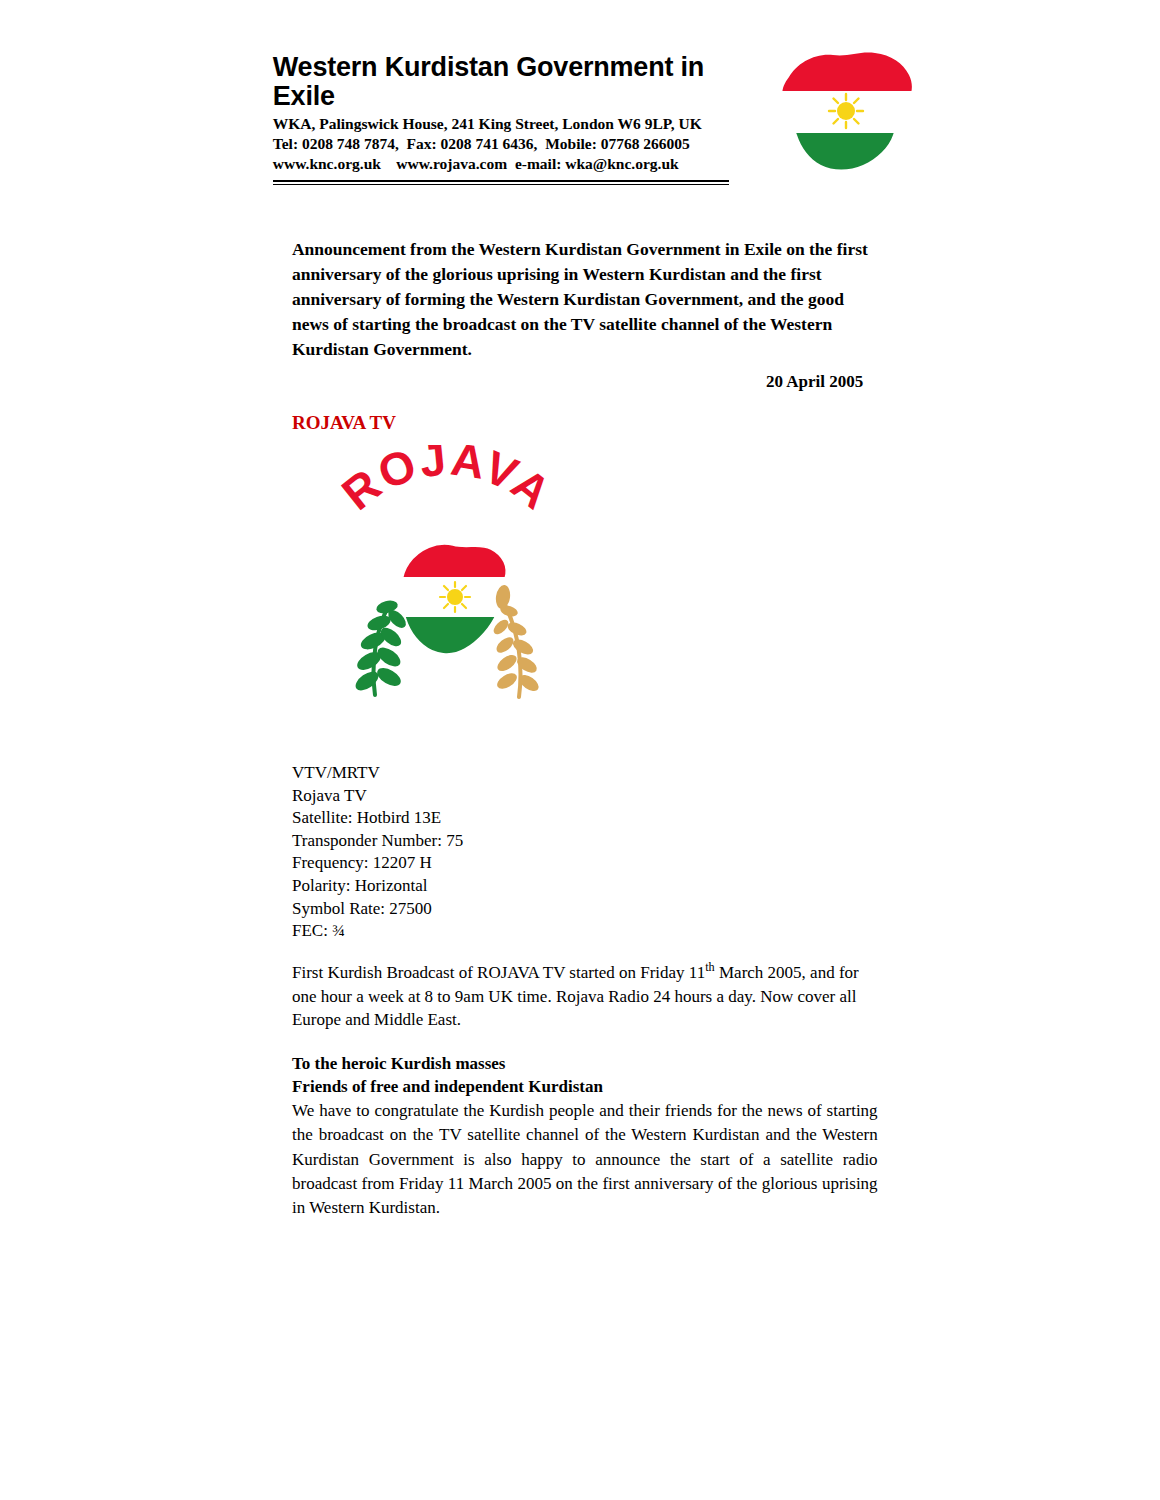Western Kurdistan Government in Exile
WKA, Palingswick House, 241 King Street, London W6 9LP, UK
Tel: 0208 748 7874, Fax: 0208 741 6436, Mobile: 07768 266005
www.knc.org.uk www.rojava.com e-mail: wka@knc.org.uk
Announcement from the Western Kurdistan Government in Exile on the first anniversary of the glorious uprising in Western Kurdistan and the first anniversary of forming the Western Kurdistan Government, and the good news of starting the broadcast on the TV satellite channel of the Western Kurdistan Government.
20 April 2005
ROJAVA TV
ROJAVA TV
VTV/MRTV
Rojava TV
Satellite: Hotbird 13E
Transponder Number: 75
Frequency: 12207 H
Polarity: Horizontal
Symbol Rate: 27500
FEC: ¾
First Kurdish Broadcast of ROJAVA TV started on Friday 11th March 2005, and for one hour a week at 8 to 9am UK time. Rojava Radio 24 hours a day. Now cover all Europe and Middle East.
To the heroic Kurdish masses
Friends of free and independent Kurdistan
We have to congratulate the Kurdish people and their friends for the news of starting the broadcast on the TV satellite channel of the Western Kurdistan and the Western Kurdistan Government is also happy to announce the start of a satellite radio broadcast from Friday 11 March 2005 on the first anniversary of the glorious uprising in Western Kurdistan.